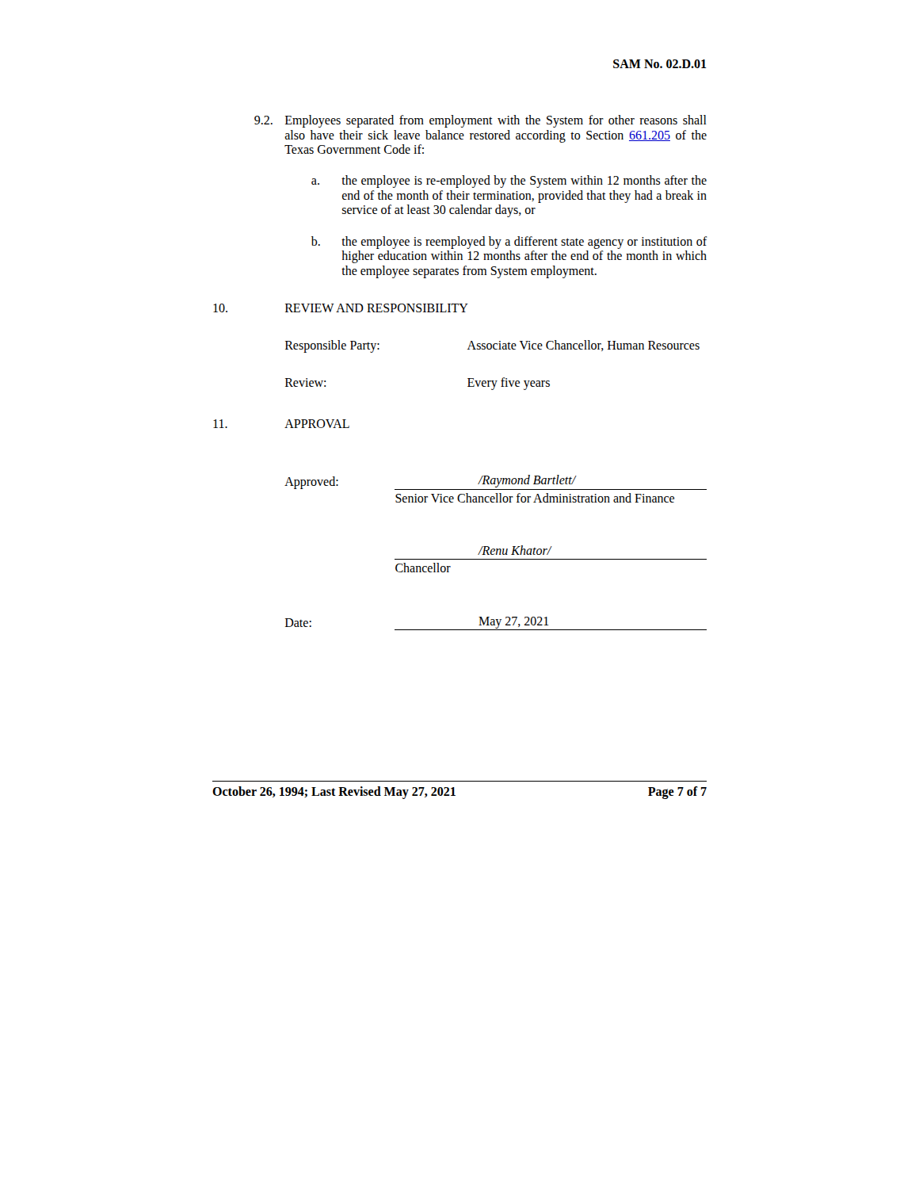SAM No. 02.D.01
9.2.
Employees separated from employment with the System for other reasons shall also have their sick leave balance restored according to Section 661.205 of the Texas Government Code if:
a.
the employee is re-employed by the System within 12 months after the end of the month of their termination, provided that they had a break in service of at least 30 calendar days, or
b.
the employee is reemployed by a different state agency or institution of higher education within 12 months after the end of the month in which the employee separates from System employment.
10.
REVIEW AND RESPONSIBILITY
Responsible Party:
Associate Vice Chancellor, Human Resources
Review:
Every five years
11.
APPROVAL
Approved:
/Raymond Bartlett/
Senior Vice Chancellor for Administration and Finance
/Renu Khator/
Chancellor
Date:
May 27, 2021
October 26, 1994; Last Revised May 27, 2021
Page 7 of 7